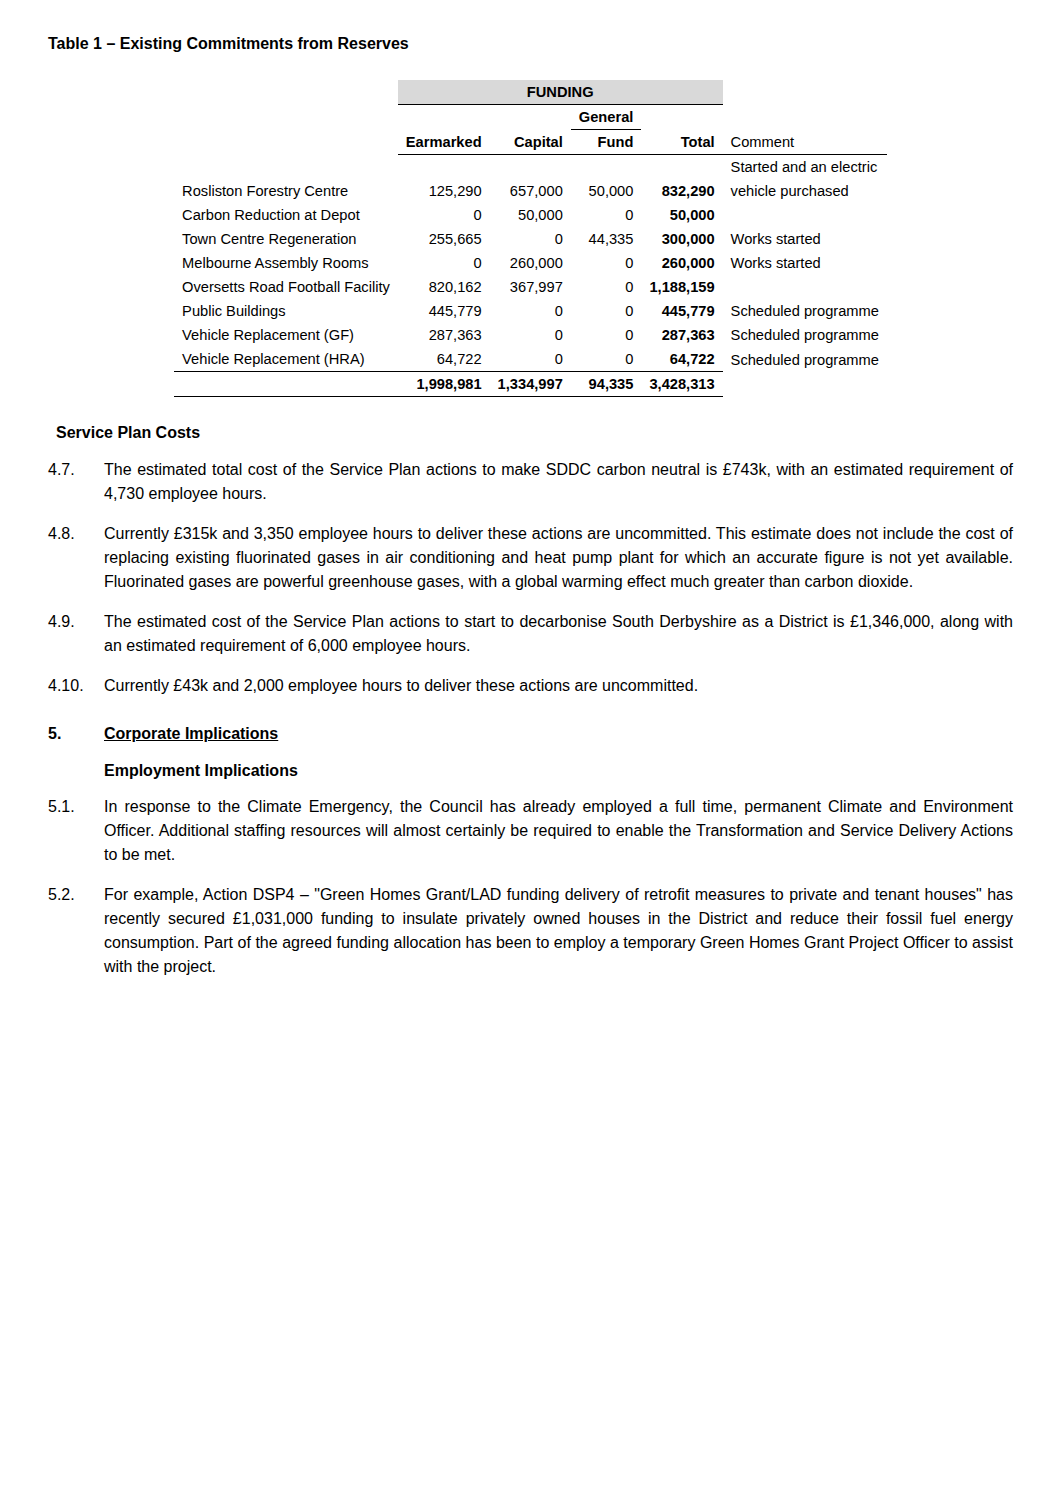Table 1 – Existing Commitments from Reserves
| | FUNDING | |
| --- | --- | --- |
| | | | General | | |
| | Earmarked | Capital | Fund | Total | Comment |
| | | | | | Started and an electric |
| Rosliston Forestry Centre | 125,290 | 657,000 | 50,000 | 832,290 | vehicle purchased |
| Carbon Reduction at Depot | 0 | 50,000 | 0 | 50,000 | |
| Town Centre Regeneration | 255,665 | 0 | 44,335 | 300,000 | Works started |
| Melbourne Assembly Rooms | 0 | 260,000 | 0 | 260,000 | Works started |
| Oversetts Road Football Facility | 820,162 | 367,997 | 0 | 1,188,159 | |
| Public Buildings | 445,779 | 0 | 0 | 445,779 | Scheduled programme |
| Vehicle Replacement (GF) | 287,363 | 0 | 0 | 287,363 | Scheduled programme |
| Vehicle Replacement (HRA) | 64,722 | 0 | 0 | 64,722 | Scheduled programme |
| | 1,998,981 | 1,334,997 | 94,335 | 3,428,313 | |
Service Plan Costs
4.7. The estimated total cost of the Service Plan actions to make SDDC carbon neutral is £743k, with an estimated requirement of 4,730 employee hours.
4.8. Currently £315k and 3,350 employee hours to deliver these actions are uncommitted. This estimate does not include the cost of replacing existing fluorinated gases in air conditioning and heat pump plant for which an accurate figure is not yet available. Fluorinated gases are powerful greenhouse gases, with a global warming effect much greater than carbon dioxide.
4.9. The estimated cost of the Service Plan actions to start to decarbonise South Derbyshire as a District is £1,346,000, along with an estimated requirement of 6,000 employee hours.
4.10. Currently £43k and 2,000 employee hours to deliver these actions are uncommitted.
5. Corporate Implications
Employment Implications
5.1. In response to the Climate Emergency, the Council has already employed a full time, permanent Climate and Environment Officer. Additional staffing resources will almost certainly be required to enable the Transformation and Service Delivery Actions to be met.
5.2. For example, Action DSP4 – "Green Homes Grant/LAD funding delivery of retrofit measures to private and tenant houses" has recently secured £1,031,000 funding to insulate privately owned houses in the District and reduce their fossil fuel energy consumption. Part of the agreed funding allocation has been to employ a temporary Green Homes Grant Project Officer to assist with the project.